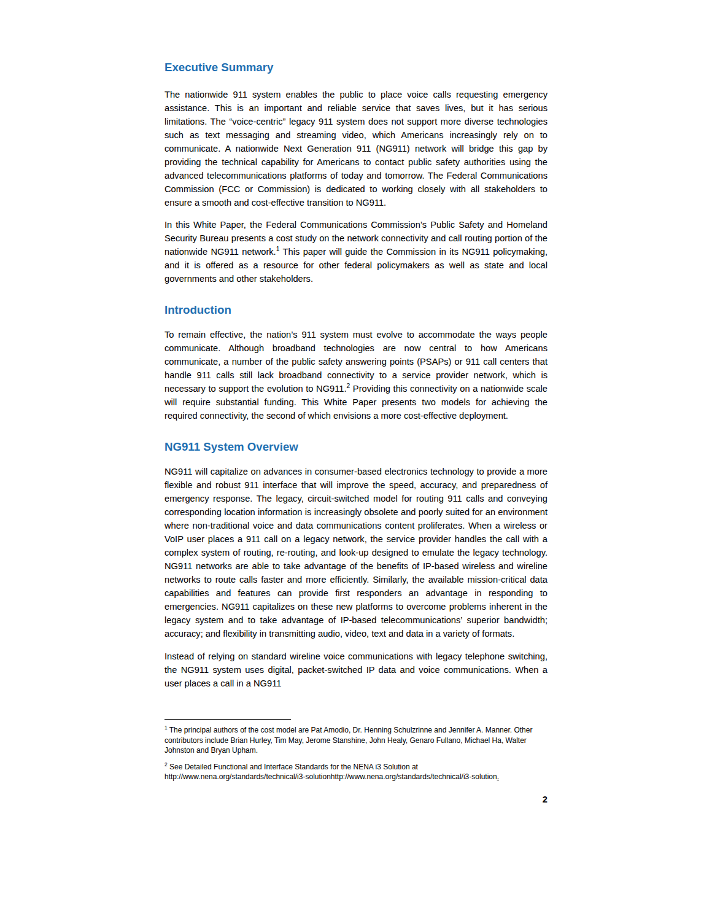Executive Summary
The nationwide 911 system enables the public to place voice calls requesting emergency assistance. This is an important and reliable service that saves lives, but it has serious limitations. The “voice-centric” legacy 911 system does not support more diverse technologies such as text messaging and streaming video, which Americans increasingly rely on to communicate. A nationwide Next Generation 911 (NG911) network will bridge this gap by providing the technical capability for Americans to contact public safety authorities using the advanced telecommunications platforms of today and tomorrow. The Federal Communications Commission (FCC or Commission) is dedicated to working closely with all stakeholders to ensure a smooth and cost-effective transition to NG911.
In this White Paper, the Federal Communications Commission’s Public Safety and Homeland Security Bureau presents a cost study on the network connectivity and call routing portion of the nationwide NG911 network.1 This paper will guide the Commission in its NG911 policymaking, and it is offered as a resource for other federal policymakers as well as state and local governments and other stakeholders.
Introduction
To remain effective, the nation’s 911 system must evolve to accommodate the ways people communicate. Although broadband technologies are now central to how Americans communicate, a number of the public safety answering points (PSAPs) or 911 call centers that handle 911 calls still lack broadband connectivity to a service provider network, which is necessary to support the evolution to NG911.2 Providing this connectivity on a nationwide scale will require substantial funding. This White Paper presents two models for achieving the required connectivity, the second of which envisions a more cost-effective deployment.
NG911 System Overview
NG911 will capitalize on advances in consumer-based electronics technology to provide a more flexible and robust 911 interface that will improve the speed, accuracy, and preparedness of emergency response. The legacy, circuit-switched model for routing 911 calls and conveying corresponding location information is increasingly obsolete and poorly suited for an environment where non-traditional voice and data communications content proliferates. When a wireless or VoIP user places a 911 call on a legacy network, the service provider handles the call with a complex system of routing, re-routing, and look-up designed to emulate the legacy technology. NG911 networks are able to take advantage of the benefits of IP-based wireless and wireline networks to route calls faster and more efficiently. Similarly, the available mission-critical data capabilities and features can provide first responders an advantage in responding to emergencies. NG911 capitalizes on these new platforms to overcome problems inherent in the legacy system and to take advantage of IP-based telecommunications’ superior bandwidth; accuracy; and flexibility in transmitting audio, video, text and data in a variety of formats.
Instead of relying on standard wireline voice communications with legacy telephone switching, the NG911 system uses digital, packet-switched IP data and voice communications. When a user places a call in a NG911
1 The principal authors of the cost model are Pat Amodio, Dr. Henning Schulzrinne and Jennifer A. Manner. Other contributors include Brian Hurley, Tim May, Jerome Stanshine, John Healy, Genaro Fullano, Michael Ha, Walter Johnston and Bryan Upham.
2 See Detailed Functional and Interface Standards for the NENA i3 Solution at http://www.nena.org/standards/technical/i3-solution http://www.nena.org/standards/technical/i3-solution.
2